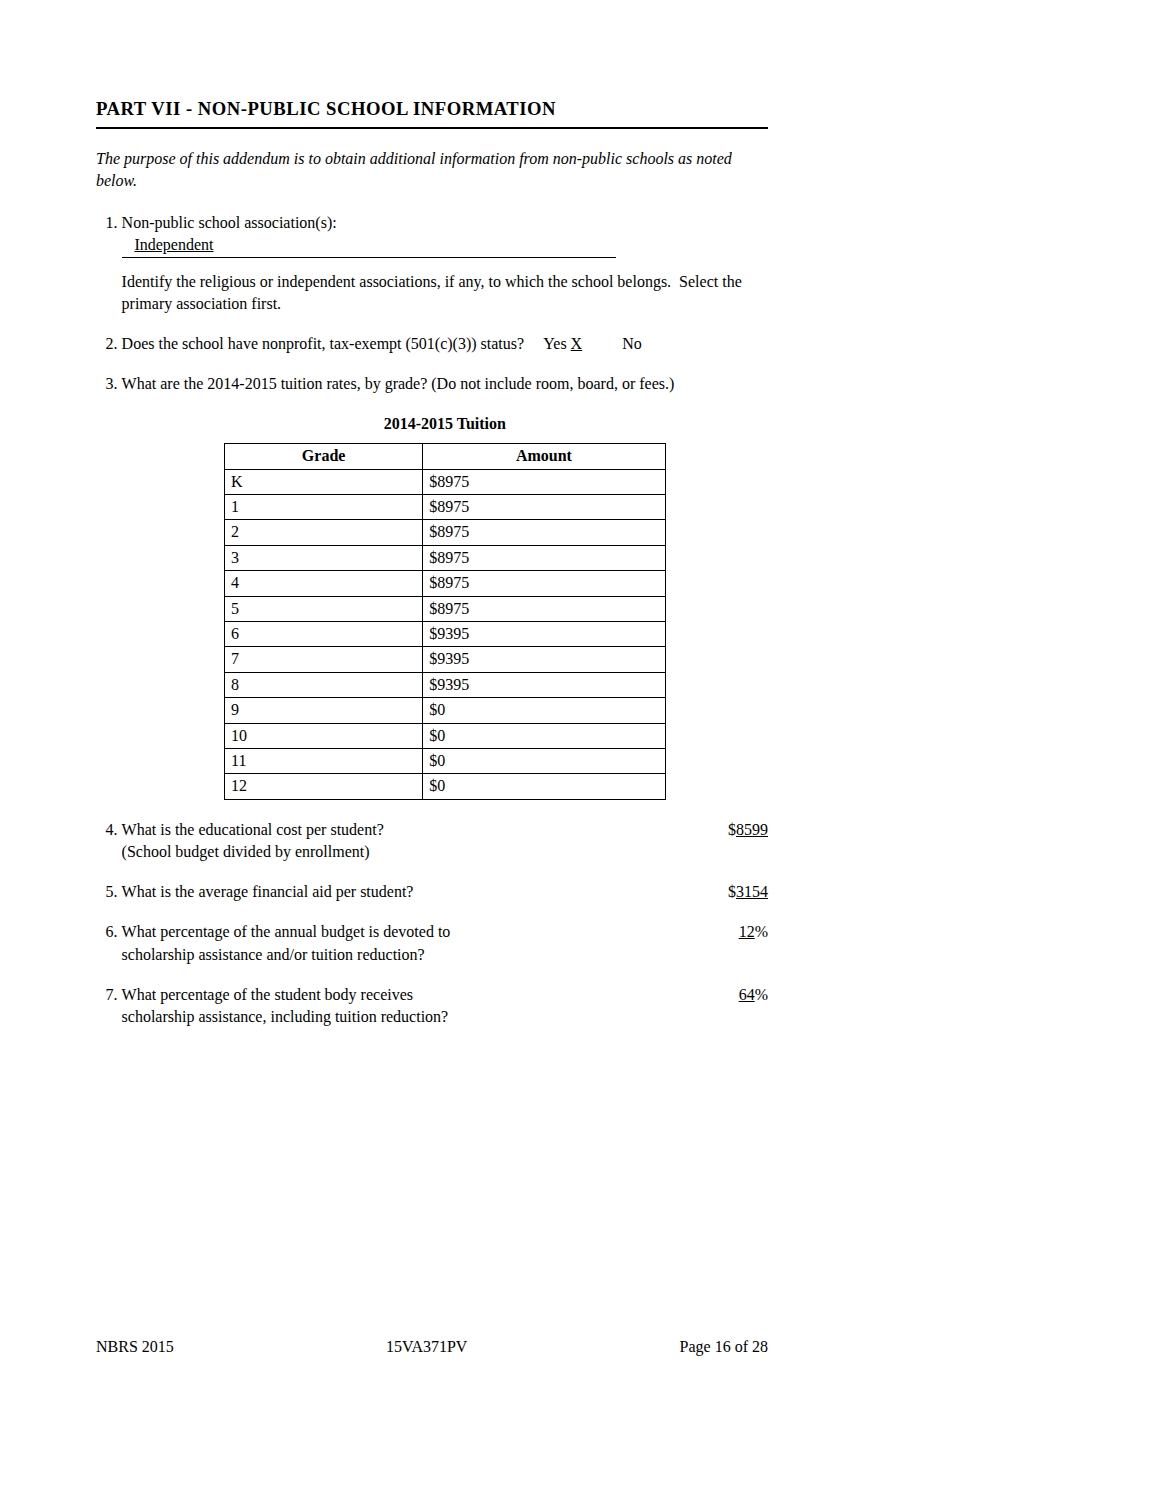PART VII - NON-PUBLIC SCHOOL INFORMATION
The purpose of this addendum is to obtain additional information from non-public schools as noted below.
Non-public school association(s): Independent
Identify the religious or independent associations, if any, to which the school belongs. Select the primary association first.
Does the school have nonprofit, tax-exempt (501(c)(3)) status?Yes X No
What are the 2014-2015 tuition rates, by grade? (Do not include room, board, or fees.)
2014-2015 Tuition
| Grade | Amount |
| --- | --- |
| K | $8975 |
| 1 | $8975 |
| 2 | $8975 |
| 3 | $8975 |
| 4 | $8975 |
| 5 | $8975 |
| 6 | $9395 |
| 7 | $9395 |
| 8 | $9395 |
| 9 | $0 |
| 10 | $0 |
| 11 | $0 |
| 12 | $0 |
What is the educational cost per student?
(School budget divided by enrollment)
$8599
What is the average financial aid per student?
$3154
What percentage of the annual budget is devoted to
scholarship assistance and/or tuition reduction?
12%
What percentage of the student body receives
scholarship assistance, including tuition reduction?
64%
NBRS 2015 15VA371PV Page 16 of 28